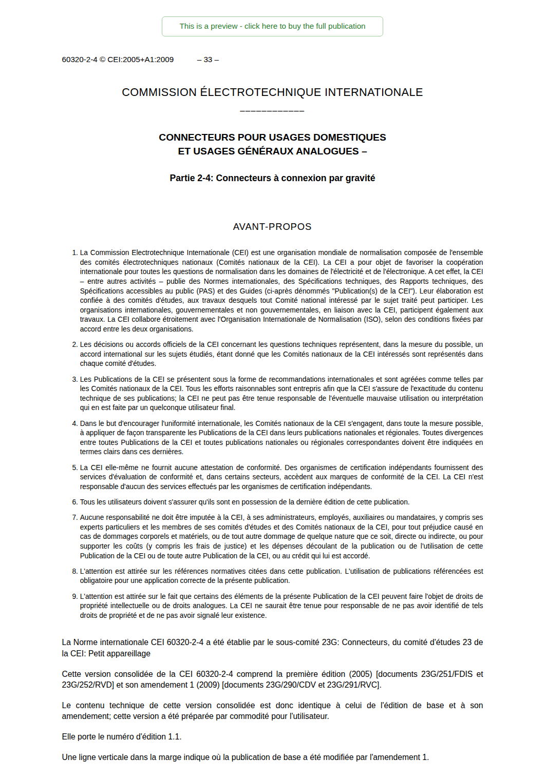This is a preview - click here to buy the full publication
60320-2-4 © CEI:2005+A1:2009
– 33 –
COMMISSION ÉLECTROTECHNIQUE INTERNATIONALE
____________
CONNECTEURS POUR USAGES DOMESTIQUES
ET USAGES GÉNÉRAUX ANALOGUES –
Partie 2-4: Connecteurs à connexion par gravité
AVANT-PROPOS
La Commission Electrotechnique Internationale (CEI) est une organisation mondiale de normalisation composée de l'ensemble des comités électrotechniques nationaux (Comités nationaux de la CEI). La CEI a pour objet de favoriser la coopération internationale pour toutes les questions de normalisation dans les domaines de l'électricité et de l'électronique. A cet effet, la CEI – entre autres activités – publie des Normes internationales, des Spécifications techniques, des Rapports techniques, des Spécifications accessibles au public (PAS) et des Guides (ci-après dénommés "Publication(s) de la CEI"). Leur élaboration est confiée à des comités d'études, aux travaux desquels tout Comité national intéressé par le sujet traité peut participer. Les organisations internationales, gouvernementales et non gouvernementales, en liaison avec la CEI, participent également aux travaux. La CEI collabore étroitement avec l'Organisation Internationale de Normalisation (ISO), selon des conditions fixées par accord entre les deux organisations.
Les décisions ou accords officiels de la CEI concernant les questions techniques représentent, dans la mesure du possible, un accord international sur les sujets étudiés, étant donné que les Comités nationaux de la CEI intéressés sont représentés dans chaque comité d'études.
Les Publications de la CEI se présentent sous la forme de recommandations internationales et sont agréées comme telles par les Comités nationaux de la CEI. Tous les efforts raisonnables sont entrepris afin que la CEI s'assure de l'exactitude du contenu technique de ses publications; la CEI ne peut pas être tenue responsable de l'éventuelle mauvaise utilisation ou interprétation qui en est faite par un quelconque utilisateur final.
Dans le but d'encourager l'uniformité internationale, les Comités nationaux de la CEI s'engagent, dans toute la mesure possible, à appliquer de façon transparente les Publications de la CEI dans leurs publications nationales et régionales. Toutes divergences entre toutes Publications de la CEI et toutes publications nationales ou régionales correspondantes doivent être indiquées en termes clairs dans ces dernières.
La CEI elle-même ne fournit aucune attestation de conformité. Des organismes de certification indépendants fournissent des services d'évaluation de conformité et, dans certains secteurs, accèdent aux marques de conformité de la CEI. La CEI n'est responsable d'aucun des services effectués par les organismes de certification indépendants.
Tous les utilisateurs doivent s'assurer qu'ils sont en possession de la dernière édition de cette publication.
Aucune responsabilité ne doit être imputée à la CEI, à ses administrateurs, employés, auxiliaires ou mandataires, y compris ses experts particuliers et les membres de ses comités d'études et des Comités nationaux de la CEI, pour tout préjudice causé en cas de dommages corporels et matériels, ou de tout autre dommage de quelque nature que ce soit, directe ou indirecte, ou pour supporter les coûts (y compris les frais de justice) et les dépenses découlant de la publication ou de l'utilisation de cette Publication de la CEI ou de toute autre Publication de la CEI, ou au crédit qui lui est accordé.
L'attention est attirée sur les références normatives citées dans cette publication. L'utilisation de publications référencées est obligatoire pour une application correcte de la présente publication.
L'attention est attirée sur le fait que certains des éléments de la présente Publication de la CEI peuvent faire l'objet de droits de propriété intellectuelle ou de droits analogues. La CEI ne saurait être tenue pour responsable de ne pas avoir identifié de tels droits de propriété et de ne pas avoir signalé leur existence.
La Norme internationale CEI 60320-2-4 a été établie par le sous-comité 23G: Connecteurs, du comité d'études 23 de la CEI: Petit appareillage
Cette version consolidée de la CEI 60320-2-4 comprend la première édition (2005) [documents 23G/251/FDIS et 23G/252/RVD] et son amendement 1 (2009) [documents 23G/290/CDV et 23G/291/RVC].
Le contenu technique de cette version consolidée est donc identique à celui de l'édition de base et à son amendement; cette version a été préparée par commodité pour l'utilisateur.
Elle porte le numéro d'édition 1.1.
Une ligne verticale dans la marge indique où la publication de base a été modifiée par l'amendement 1.